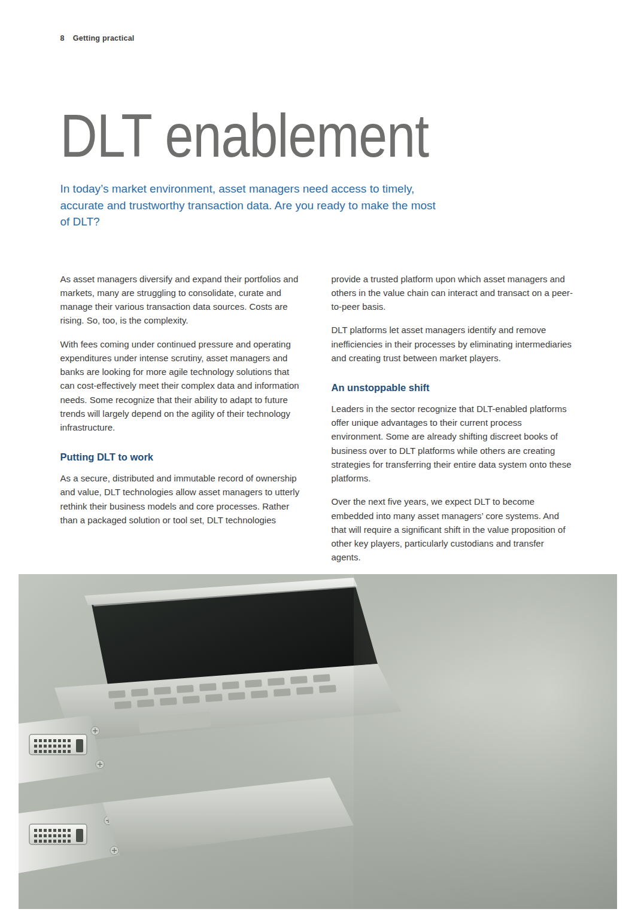8 Getting practical
DLT enablement
In today’s market environment, asset managers need access to timely, accurate and trustworthy transaction data. Are you ready to make the most of DLT?
As asset managers diversify and expand their portfolios and markets, many are struggling to consolidate, curate and manage their various transaction data sources. Costs are rising. So, too, is the complexity.
With fees coming under continued pressure and operating expenditures under intense scrutiny, asset managers and banks are looking for more agile technology solutions that can cost-effectively meet their complex data and information needs. Some recognize that their ability to adapt to future trends will largely depend on the agility of their technology infrastructure.
Putting DLT to work
As a secure, distributed and immutable record of ownership and value, DLT technologies allow asset managers to utterly rethink their business models and core processes. Rather than a packaged solution or tool set, DLT technologies
provide a trusted platform upon which asset managers and others in the value chain can interact and transact on a peer-to-peer basis.
DLT platforms let asset managers identify and remove inefficiencies in their processes by eliminating intermediaries and creating trust between market players.
An unstoppable shift
Leaders in the sector recognize that DLT-enabled platforms offer unique advantages to their current process environment. Some are already shifting discreet books of business over to DLT platforms while others are creating strategies for transferring their entire data system onto these platforms.
Over the next five years, we expect DLT to become embedded into many asset managers’ core systems. And that will require a significant shift in the value proposition of other key players, particularly custodians and transfer agents.